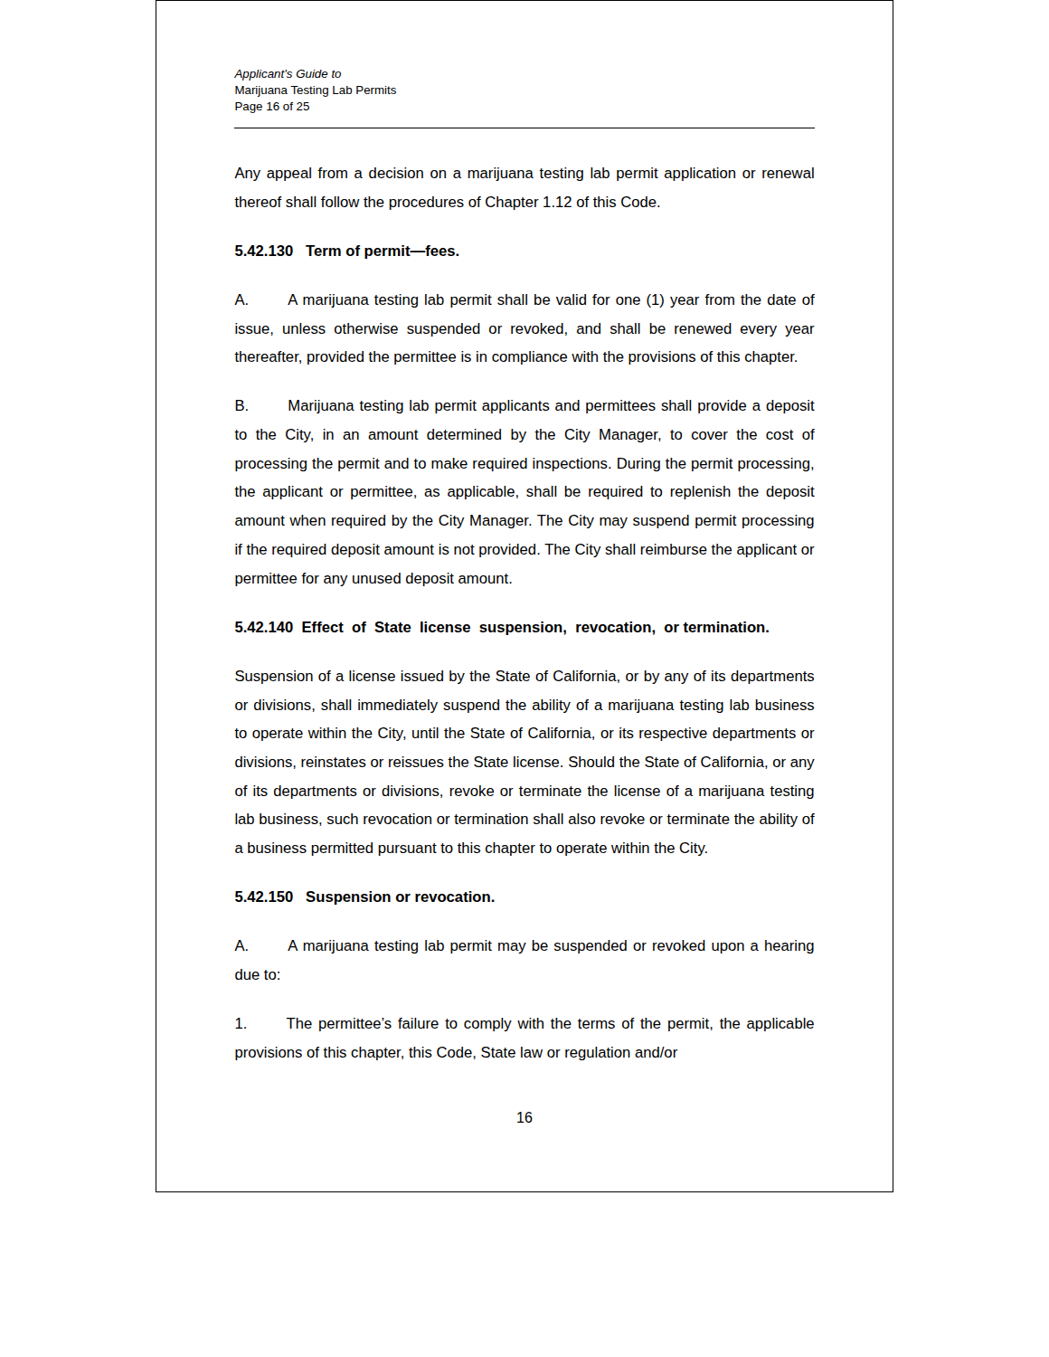Applicant's Guide to
Marijuana Testing Lab Permits
Page 16 of 25
Any appeal from a decision on a marijuana testing lab permit application or renewal thereof shall follow the procedures of Chapter 1.12 of this Code.
5.42.130 Term of permit—fees.
A. A marijuana testing lab permit shall be valid for one (1) year from the date of issue, unless otherwise suspended or revoked, and shall be renewed every year thereafter, provided the permittee is in compliance with the provisions of this chapter.
B. Marijuana testing lab permit applicants and permittees shall provide a deposit to the City, in an amount determined by the City Manager, to cover the cost of processing the permit and to make required inspections. During the permit processing, the applicant or permittee, as applicable, shall be required to replenish the deposit amount when required by the City Manager. The City may suspend permit processing if the required deposit amount is not provided. The City shall reimburse the applicant or permittee for any unused deposit amount.
5.42.140 Effect of State license suspension, revocation, or termination.
Suspension of a license issued by the State of California, or by any of its departments or divisions, shall immediately suspend the ability of a marijuana testing lab business to operate within the City, until the State of California, or its respective departments or divisions, reinstates or reissues the State license. Should the State of California, or any of its departments or divisions, revoke or terminate the license of a marijuana testing lab business, such revocation or termination shall also revoke or terminate the ability of a business permitted pursuant to this chapter to operate within the City.
5.42.150 Suspension or revocation.
A. A marijuana testing lab permit may be suspended or revoked upon a hearing due to:
1. The permittee’s failure to comply with the terms of the permit, the applicable provisions of this chapter, this Code, State law or regulation and/or
16